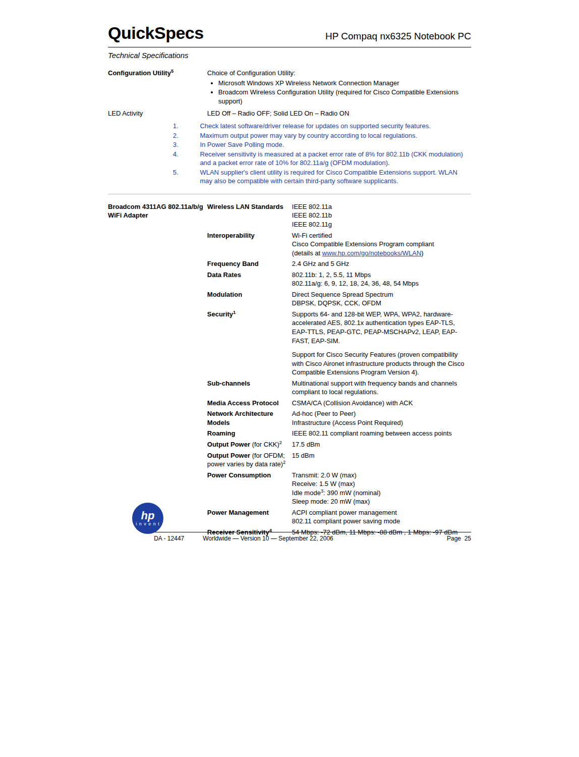QuickSpecs
HP Compaq nx6325 Notebook PC
Technical Specifications
| Configuration Utility 5 | Choice of Configuration Utility: Microsoft Windows XP Wireless Network Connection Manager Broadcom Wireless Configuration Utility (required for Cisco Compatible Extensions support) |
| LED Activity | LED Off – Radio OFF; Solid LED On – Radio ON |
Check latest software/driver release for updates on supported security features.
Maximum output power may vary by country according to local regulations.
In Power Save Polling mode.
Receiver sensitivity is measured at a packet error rate of 8% for 802.11b (CKK modulation) and a packet error rate of 10% for 802.11a/g (OFDM modulation).
WLAN supplier's client utility is required for Cisco Compatible Extensions support. WLAN may also be compatible with certain third-party software supplicants.
| Broadcom 4311AG 802.11a/b/g WiFi Adapter | Wireless LAN Standards | IEEE 802.11a IEEE 802.11b IEEE 802.11g |
| Interoperability | Wi-Fi certified Cisco Compatible Extensions Program compliant (details at www.hp.com/go/notebooks/WLAN ) |
| Frequency Band | 2.4 GHz and 5 GHz |
| Data Rates | 802.11b: 1, 2, 5.5, 11 Mbps 802.11a/g: 6, 9, 12, 18, 24, 36, 48, 54 Mbps |
| Modulation | Direct Sequence Spread Spectrum DBPSK, DQPSK, CCK, OFDM |
| Security 1 | Supports 64- and 128-bit WEP, WPA, WPA2, hardware-accelerated AES, 802.1x authentication types EAP-TLS, EAP-TTLS, PEAP-GTC, PEAP-MSCHAPv2, LEAP, EAP-FAST, EAP-SIM. Support for Cisco Security Features (proven compatibility with Cisco Aironet infrastructure products through the Cisco Compatible Extensions Program Version 4). |
| Sub-channels | Multinational support with frequency bands and channels compliant to local regulations. |
| Media Access Protocol | CSMA/CA (Collision Avoidance) with ACK |
| Network Architecture Models | Ad-hoc (Peer to Peer) Infrastructure (Access Point Required) |
| Roaming | IEEE 802.11 compliant roaming between access points |
| Output Power (for CKK) 2 | 17.5 dBm |
| Output Power (for OFDM; power varies by data rate) 2 | 15 dBm |
| Power Consumption | Transmit: 2.0 W (max) Receive: 1.5 W (max) Idle mode 3 : 390 mW (nominal) Sleep mode: 20 mW (max) |
| Power Management | ACPI compliant power management 802.11 compliant power saving mode |
| | Receiver Sensitivity 4 | 54 Mbps: -72 dBm, 11 Mbps: -88 dBm , 1 Mbps: -97 dBm |
hp
i n v e n t
DA - 12447 Worldwide — Version 10 — September 22, 2006
Page 25